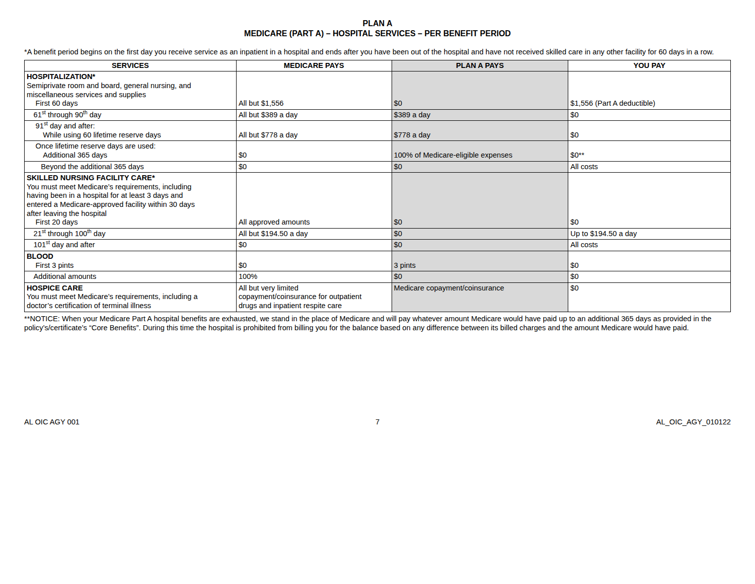PLAN A
MEDICARE (PART A) – HOSPITAL SERVICES – PER BENEFIT PERIOD
*A benefit period begins on the first day you receive service as an inpatient in a hospital and ends after you have been out of the hospital and have not received skilled care in any other facility for 60 days in a row.
| SERVICES | MEDICARE PAYS | PLAN A PAYS | YOU PAY |
| --- | --- | --- | --- |
| HOSPITALIZATION* Semiprivate room and board, general nursing, and miscellaneous services and supplies First 60 days | All but $1,556 | $0 | $1,556 (Part A deductible) |
| 61 st through 90 th day | All but $389 a day | $389 a day | $0 |
| 91 st day and after: While using 60 lifetime reserve days | All but $778 a day | $778 a day | $0 |
| Once lifetime reserve days are used: Additional 365 days | $0 | 100% of Medicare-eligible expenses | $0** |
| Beyond the additional 365 days | $0 | $0 | All costs |
| SKILLED NURSING FACILITY CARE* You must meet Medicare’s requirements, including having been in a hospital for at least 3 days and entered a Medicare-approved facility within 30 days after leaving the hospital First 20 days | All approved amounts | $0 | $0 |
| 21 st through 100 th day | All but $194.50 a day | $0 | Up to $194.50 a day |
| 101 st day and after | $0 | $0 | All costs |
| BLOOD First 3 pints | $0 | 3 pints | $0 |
| Additional amounts | 100% | $0 | $0 |
| HOSPICE CARE You must meet Medicare’s requirements, including a doctor’s certification of terminal illness | All but very limited copayment/coinsurance for outpatient drugs and inpatient respite care | Medicare copayment/coinsurance | $0 |
**NOTICE: When your Medicare Part A hospital benefits are exhausted, we stand in the place of Medicare and will pay whatever amount Medicare would have paid up to an additional 365 days as provided in the policy’s/certificate’s “Core Benefits”. During this time the hospital is prohibited from billing you for the balance based on any difference between its billed charges and the amount Medicare would have paid.
AL OIC AGY 001
7
AL_OIC_AGY_010122